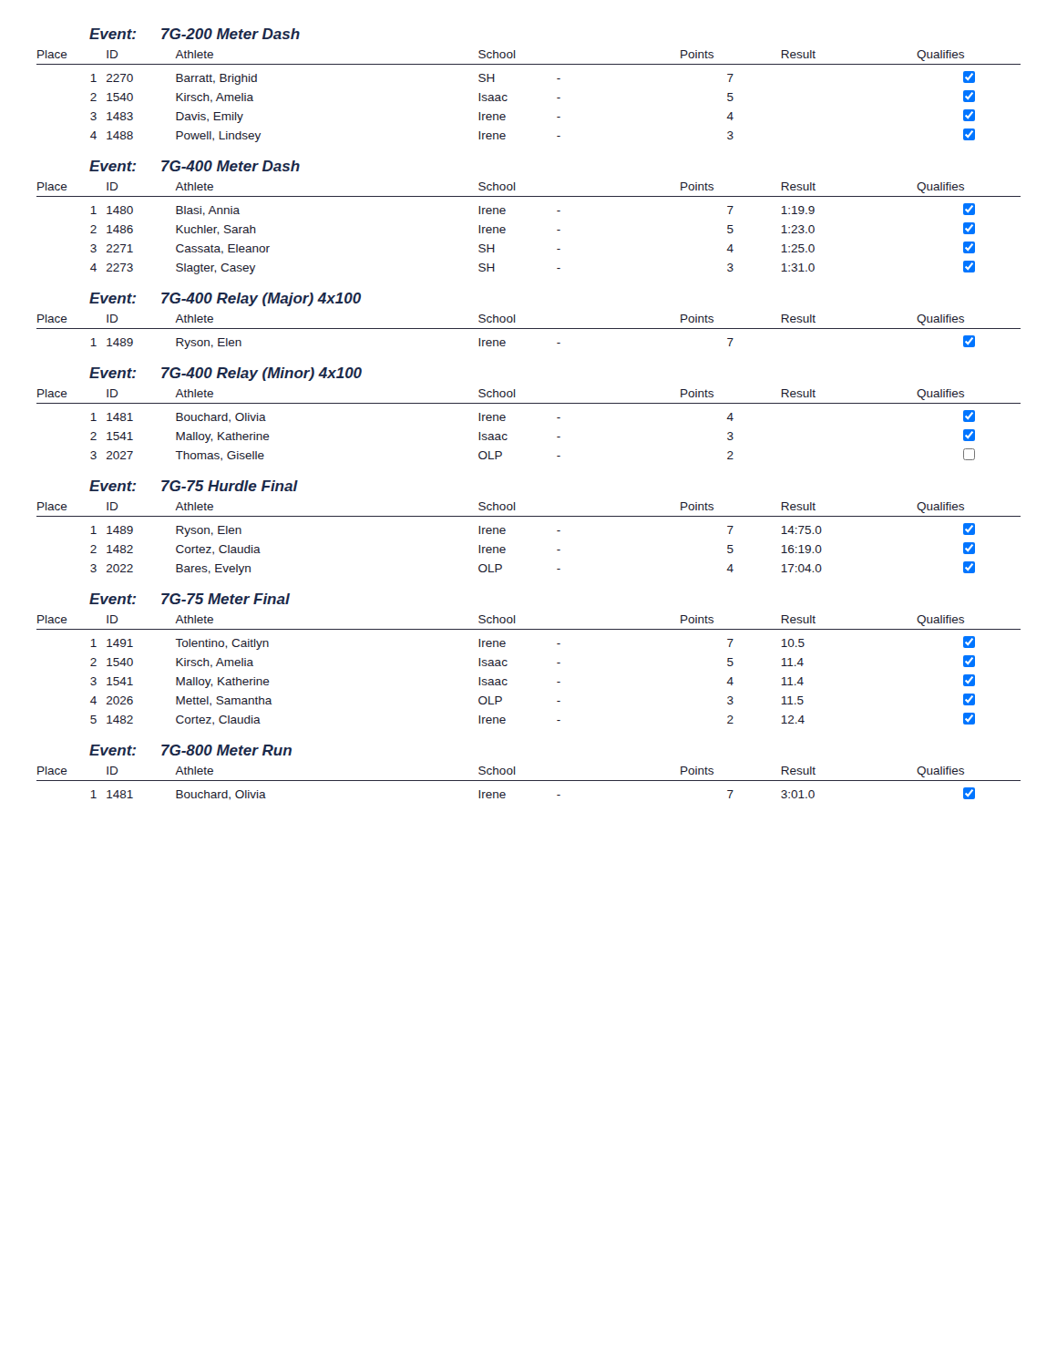Event: 7G-200 Meter Dash
| Place | ID | Athlete | School | | Points | Result | Qualifies |
| --- | --- | --- | --- | --- | --- | --- | --- |
| 1 | 2270 | Barratt, Brighid | SH | - | 7 | | |
| 2 | 1540 | Kirsch, Amelia | Isaac | - | 5 | | |
| 3 | 1483 | Davis, Emily | Irene | - | 4 | | |
| 4 | 1488 | Powell, Lindsey | Irene | - | 3 | | |
Event: 7G-400 Meter Dash
| Place | ID | Athlete | School | | Points | Result | Qualifies |
| --- | --- | --- | --- | --- | --- | --- | --- |
| 1 | 1480 | Blasi, Annia | Irene | - | 7 | 1:19.9 | |
| 2 | 1486 | Kuchler, Sarah | Irene | - | 5 | 1:23.0 | |
| 3 | 2271 | Cassata, Eleanor | SH | - | 4 | 1:25.0 | |
| 4 | 2273 | Slagter, Casey | SH | - | 3 | 1:31.0 | |
Event: 7G-400 Relay (Major) 4x100
| Place | ID | Athlete | School | | Points | Result | Qualifies |
| --- | --- | --- | --- | --- | --- | --- | --- |
| 1 | 1489 | Ryson, Elen | Irene | - | 7 | | |
Event: 7G-400 Relay (Minor) 4x100
| Place | ID | Athlete | School | | Points | Result | Qualifies |
| --- | --- | --- | --- | --- | --- | --- | --- |
| 1 | 1481 | Bouchard, Olivia | Irene | - | 4 | | |
| 2 | 1541 | Malloy, Katherine | Isaac | - | 3 | | |
| 3 | 2027 | Thomas, Giselle | OLP | - | 2 | | |
Event: 7G-75 Hurdle Final
| Place | ID | Athlete | School | | Points | Result | Qualifies |
| --- | --- | --- | --- | --- | --- | --- | --- |
| 1 | 1489 | Ryson, Elen | Irene | - | 7 | 14:75.0 | |
| 2 | 1482 | Cortez, Claudia | Irene | - | 5 | 16:19.0 | |
| 3 | 2022 | Bares, Evelyn | OLP | - | 4 | 17:04.0 | |
Event: 7G-75 Meter Final
| Place | ID | Athlete | School | | Points | Result | Qualifies |
| --- | --- | --- | --- | --- | --- | --- | --- |
| 1 | 1491 | Tolentino, Caitlyn | Irene | - | 7 | 10.5 | |
| 2 | 1540 | Kirsch, Amelia | Isaac | - | 5 | 11.4 | |
| 3 | 1541 | Malloy, Katherine | Isaac | - | 4 | 11.4 | |
| 4 | 2026 | Mettel, Samantha | OLP | - | 3 | 11.5 | |
| 5 | 1482 | Cortez, Claudia | Irene | - | 2 | 12.4 | |
Event: 7G-800 Meter Run
| Place | ID | Athlete | School | | Points | Result | Qualifies |
| --- | --- | --- | --- | --- | --- | --- | --- |
| 1 | 1481 | Bouchard, Olivia | Irene | - | 7 | 3:01.0 | |